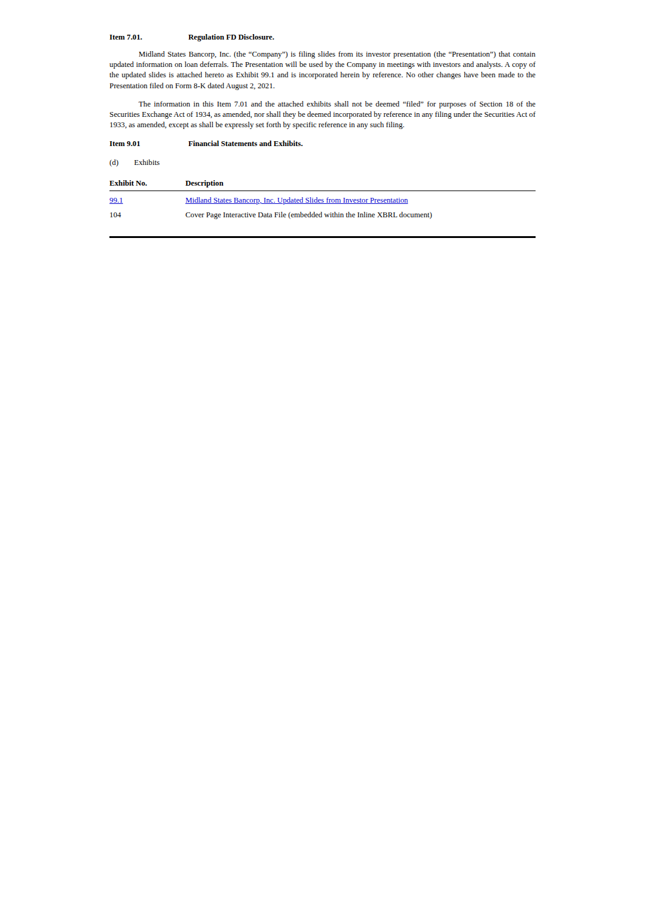Item 7.01. Regulation FD Disclosure.
Midland States Bancorp, Inc. (the “Company”) is filing slides from its investor presentation (the “Presentation”) that contain updated information on loan deferrals. The Presentation will be used by the Company in meetings with investors and analysts. A copy of the updated slides is attached hereto as Exhibit 99.1 and is incorporated herein by reference. No other changes have been made to the Presentation filed on Form 8-K dated August 2, 2021.
The information in this Item 7.01 and the attached exhibits shall not be deemed “filed” for purposes of Section 18 of the Securities Exchange Act of 1934, as amended, nor shall they be deemed incorporated by reference in any filing under the Securities Act of 1933, as amended, except as shall be expressly set forth by specific reference in any such filing.
Item 9.01 Financial Statements and Exhibits.
(d) Exhibits
| Exhibit No. | Description |
| --- | --- |
| 99.1 | Midland States Bancorp, Inc. Updated Slides from Investor Presentation |
| 104 | Cover Page Interactive Data File (embedded within the Inline XBRL document) |